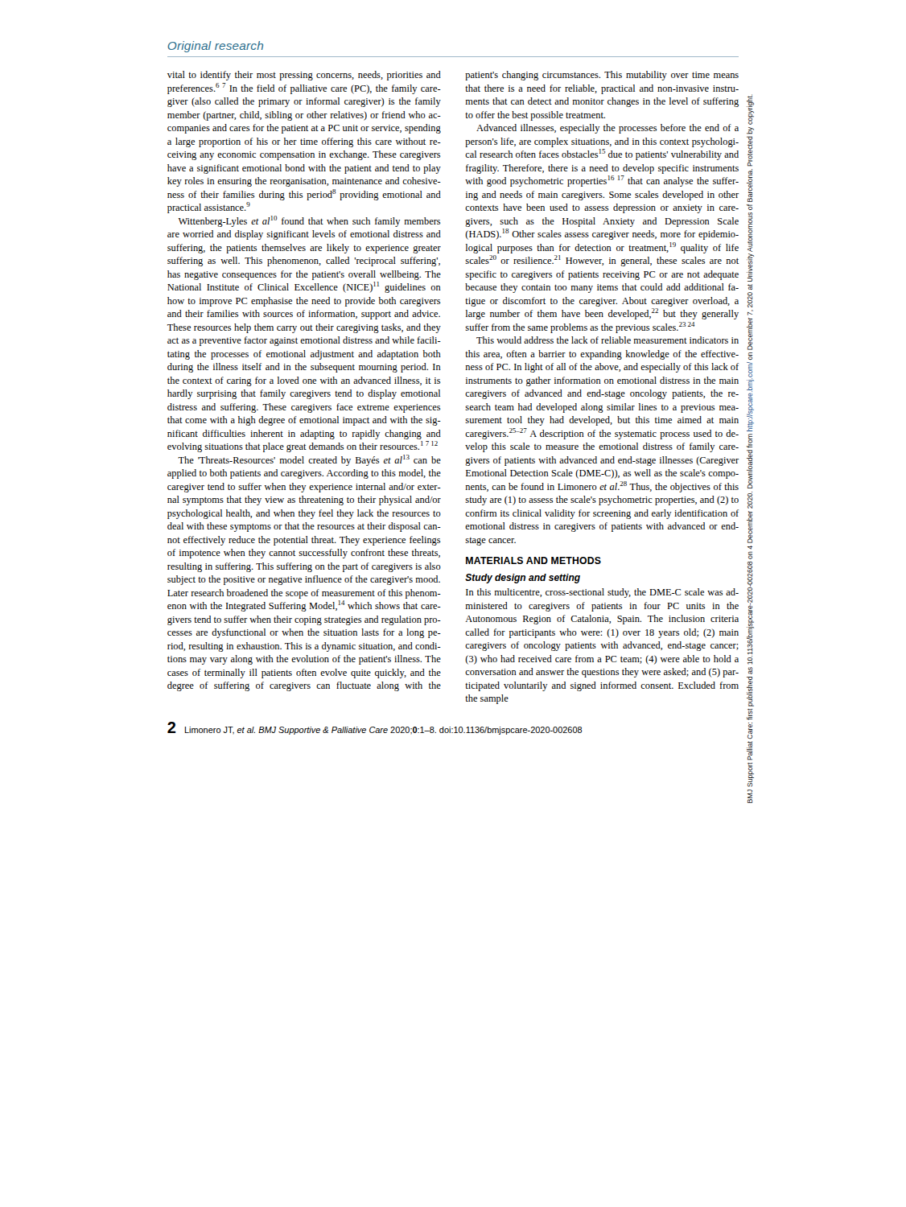BMJ Support Palliat Care: first published as 10.1136/bmjspcare-2020-002608 on 4 December 2020. Downloaded from http://spcare.bmj.com/ on December 7, 2020 at Univesity Autonomous of Barcelona. Protected by copyright.
Original research
vital to identify their most pressing concerns, needs, priorities and preferences.6 7 In the field of palliative care (PC), the family caregiver (also called the primary or informal caregiver) is the family member (partner, child, sibling or other relatives) or friend who accompanies and cares for the patient at a PC unit or service, spending a large proportion of his or her time offering this care without receiving any economic compensation in exchange. These caregivers have a significant emotional bond with the patient and tend to play key roles in ensuring the reorganisation, maintenance and cohesiveness of their families during this period8 providing emotional and practical assistance.9
Wittenberg-Lyles et al10 found that when such family members are worried and display significant levels of emotional distress and suffering, the patients themselves are likely to experience greater suffering as well. This phenomenon, called 'reciprocal suffering', has negative consequences for the patient's overall wellbeing. The National Institute of Clinical Excellence (NICE)11 guidelines on how to improve PC emphasise the need to provide both caregivers and their families with sources of information, support and advice. These resources help them carry out their caregiving tasks, and they act as a preventive factor against emotional distress and while facilitating the processes of emotional adjustment and adaptation both during the illness itself and in the subsequent mourning period. In the context of caring for a loved one with an advanced illness, it is hardly surprising that family caregivers tend to display emotional distress and suffering. These caregivers face extreme experiences that come with a high degree of emotional impact and with the significant difficulties inherent in adapting to rapidly changing and evolving situations that place great demands on their resources.1 7 12
The 'Threats-Resources' model created by Bayés et al13 can be applied to both patients and caregivers. According to this model, the caregiver tend to suffer when they experience internal and/or external symptoms that they view as threatening to their physical and/or psychological health, and when they feel they lack the resources to deal with these symptoms or that the resources at their disposal cannot effectively reduce the potential threat. They experience feelings of impotence when they cannot successfully confront these threats, resulting in suffering. This suffering on the part of caregivers is also subject to the positive or negative influence of the caregiver's mood. Later research broadened the scope of measurement of this phenomenon with the Integrated Suffering Model,14 which shows that caregivers tend to suffer when their coping strategies and regulation processes are dysfunctional or when the situation lasts for a long period, resulting in exhaustion. This is a dynamic situation, and conditions may vary along with the evolution of the patient's illness. The cases of terminally ill patients often evolve quite quickly, and the degree of suffering of caregivers can fluctuate along with the patient's changing circumstances. This mutability over time means that there is a need for reliable, practical and non-invasive instruments that can detect and monitor changes in the level of suffering to offer the best possible treatment.
Advanced illnesses, especially the processes before the end of a person's life, are complex situations, and in this context psychological research often faces obstacles15 due to patients' vulnerability and fragility. Therefore, there is a need to develop specific instruments with good psychometric properties16 17 that can analyse the suffering and needs of main caregivers. Some scales developed in other contexts have been used to assess depression or anxiety in caregivers, such as the Hospital Anxiety and Depression Scale (HADS).18 Other scales assess caregiver needs, more for epidemiological purposes than for detection or treatment,19 quality of life scales20 or resilience.21 However, in general, these scales are not specific to caregivers of patients receiving PC or are not adequate because they contain too many items that could add additional fatigue or discomfort to the caregiver. About caregiver overload, a large number of them have been developed,22 but they generally suffer from the same problems as the previous scales.23 24
This would address the lack of reliable measurement indicators in this area, often a barrier to expanding knowledge of the effectiveness of PC. In light of all of the above, and especially of this lack of instruments to gather information on emotional distress in the main caregivers of advanced and end-stage oncology patients, the research team had developed along similar lines to a previous measurement tool they had developed, but this time aimed at main caregivers.25–27 A description of the systematic process used to develop this scale to measure the emotional distress of family caregivers of patients with advanced and end-stage illnesses (Caregiver Emotional Detection Scale (DME-C)), as well as the scale's components, can be found in Limonero et al.28 Thus, the objectives of this study are (1) to assess the scale's psychometric properties, and (2) to confirm its clinical validity for screening and early identification of emotional distress in caregivers of patients with advanced or end-stage cancer.
Materials and methods
Study design and setting
In this multicentre, cross-sectional study, the DME-C scale was administered to caregivers of patients in four PC units in the Autonomous Region of Catalonia, Spain. The inclusion criteria called for participants who were: (1) over 18 years old; (2) main caregivers of oncology patients with advanced, end-stage cancer; (3) who had received care from a PC team; (4) were able to hold a conversation and answer the questions they were asked; and (5) participated voluntarily and signed informed consent. Excluded from the sample
2 Limonero JT, et al. BMJ Supportive & Palliative Care 2020;0:1–8. doi:10.1136/bmjspcare-2020-002608